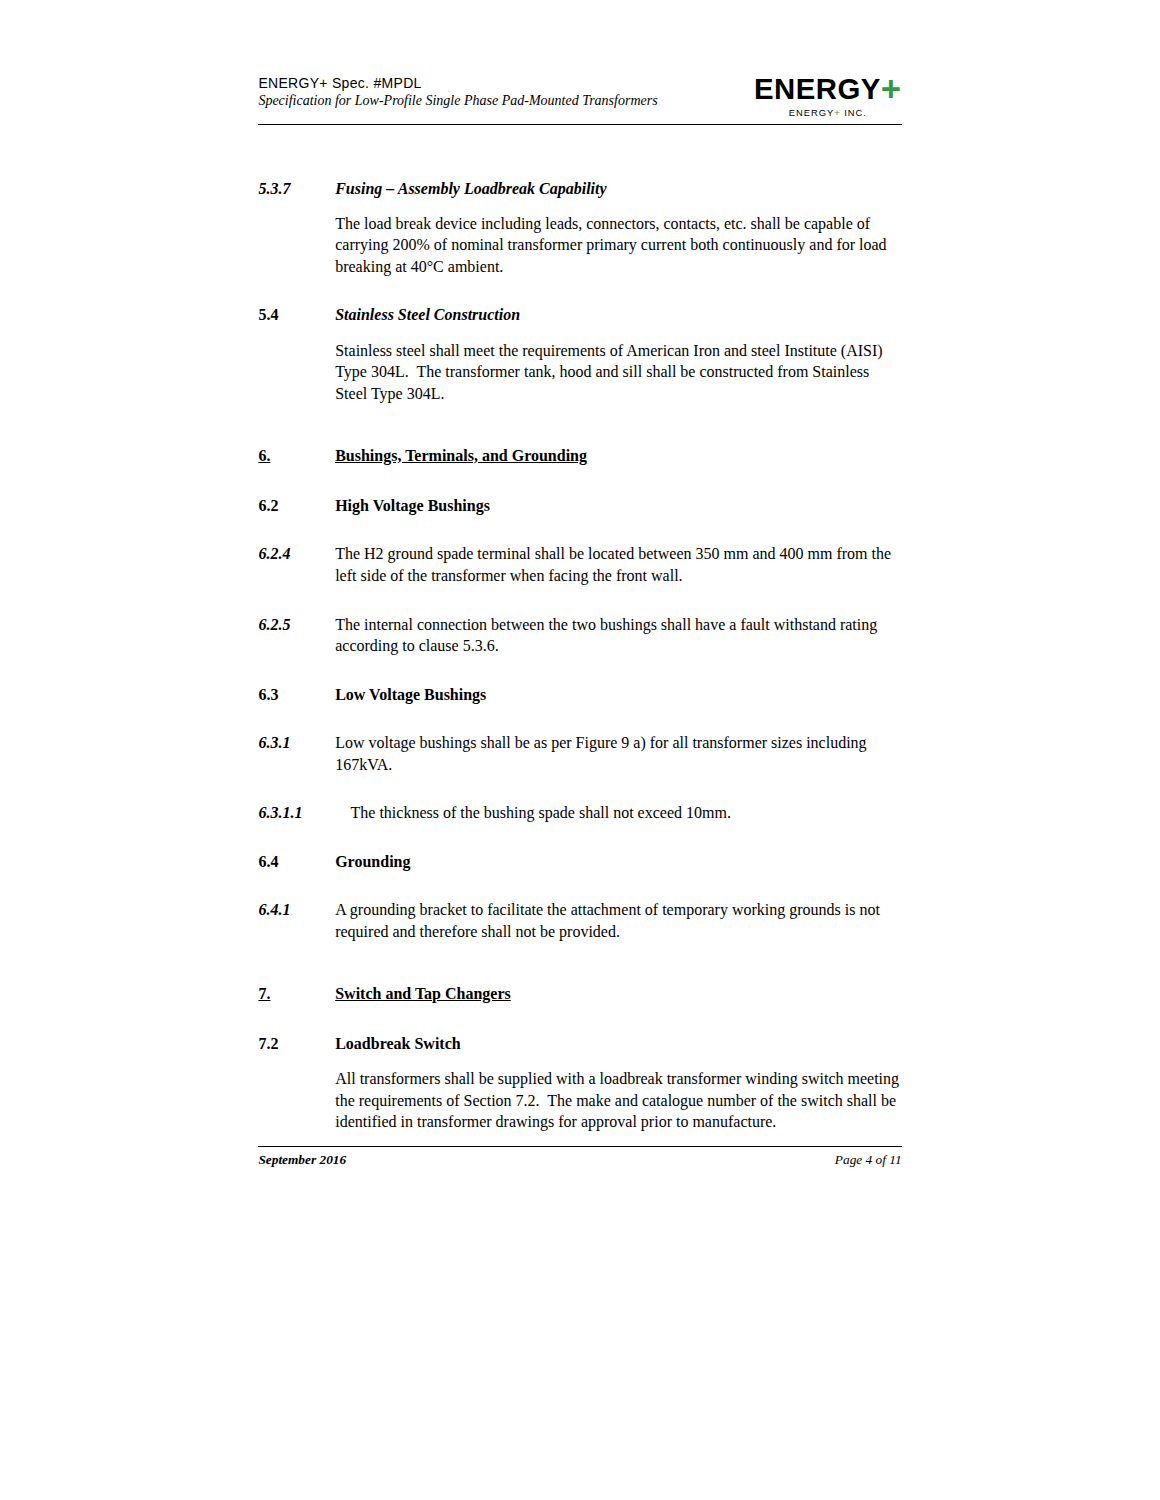ENERGY+ Spec. #MPDL
Specification for Low-Profile Single Phase Pad-Mounted Transformers
ENERGY+
ENERGY+ INC.
5.3.7
Fusing – Assembly Loadbreak Capability
The load break device including leads, connectors, contacts, etc. shall be capable of carrying 200% of nominal transformer primary current both continuously and for load breaking at 40°C ambient.
5.4
Stainless Steel Construction
Stainless steel shall meet the requirements of American Iron and steel Institute (AISI) Type 304L. The transformer tank, hood and sill shall be constructed from Stainless Steel Type 304L.
6.
Bushings, Terminals, and Grounding
6.2
High Voltage Bushings
6.2.4
The H2 ground spade terminal shall be located between 350 mm and 400 mm from the left side of the transformer when facing the front wall.
6.2.5
The internal connection between the two bushings shall have a fault withstand rating according to clause 5.3.6.
6.3
Low Voltage Bushings
6.3.1
Low voltage bushings shall be as per Figure 9 a) for all transformer sizes including 167kVA.
6.3.1.1
The thickness of the bushing spade shall not exceed 10mm.
6.4
Grounding
6.4.1
A grounding bracket to facilitate the attachment of temporary working grounds is not required and therefore shall not be provided.
7.
Switch and Tap Changers
7.2
Loadbreak Switch
All transformers shall be supplied with a loadbreak transformer winding switch meeting the requirements of Section 7.2. The make and catalogue number of the switch shall be identified in transformer drawings for approval prior to manufacture.
September 2016
Page 4 of 11